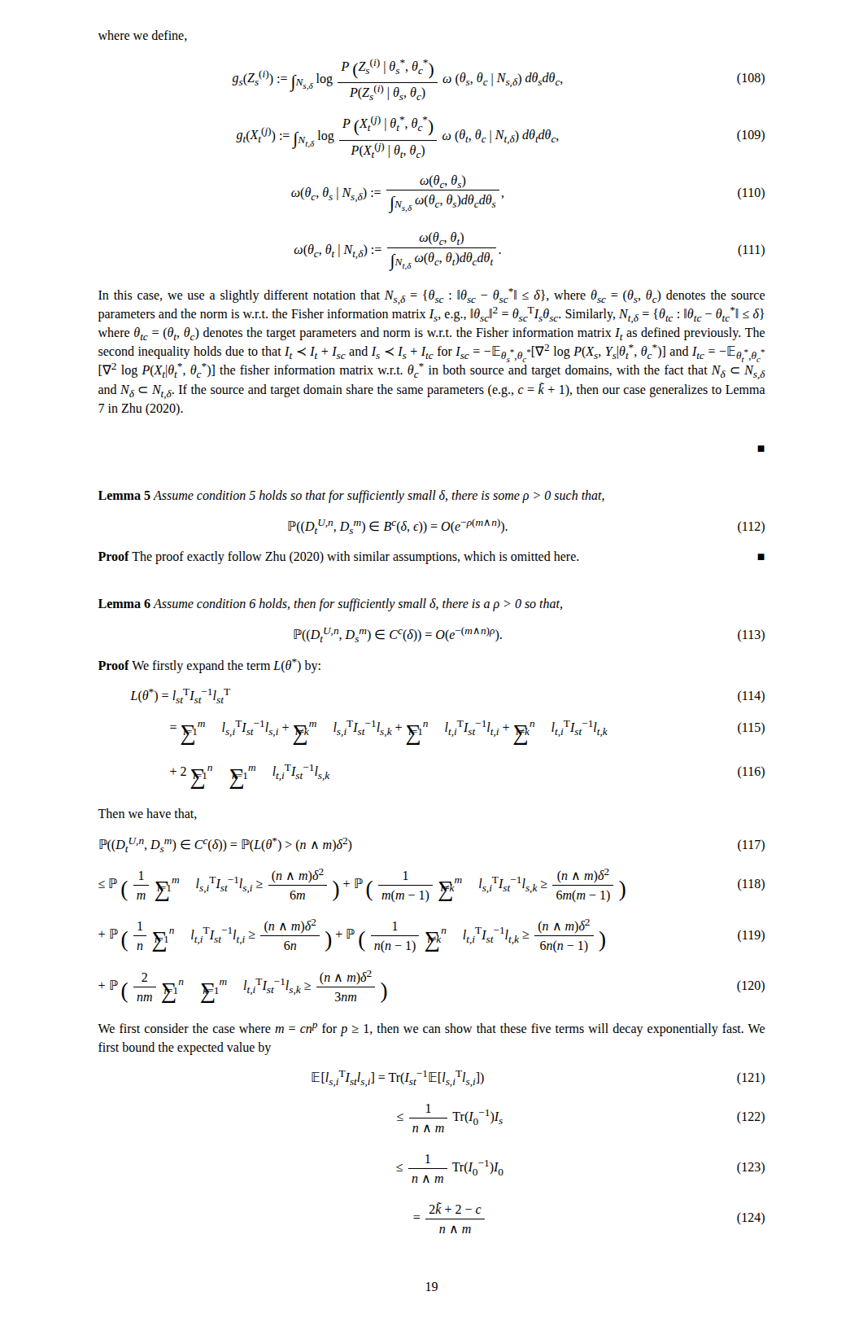where we define,
gs(Zs(i)) := ∫Ns,δ log P (Zs(i) | θs*, θc*) P(Zs(i) | θs, θc) ω (θs, θc | Ns,δ) dθsdθc,
(108)
gt(Xt(j)) := ∫Nt,δ log P (Xt(j) | θt*, θc*) P(Xt(j) | θt, θc) ω (θt, θc | Nt,δ) dθtdθc,
(109)
ω(θc, θs | Ns,δ) := ω(θc, θs)∫Ns,δ ω(θc, θs)dθcdθs,
(110)
ω(θc, θt | Nt,δ) := ω(θc, θt)∫Nt,δ ω(θc, θt)dθcdθt.
(111)
In this case, we use a slightly different notation that Ns,δ = {θsc : ‖θsc − θsc*‖ ≤ δ}, where θsc = (θs, θc) denotes the source parameters and the norm is w.r.t. the Fisher information matrix Is, e.g., ‖θsc‖2 = θscTIsθsc. Similarly, Nt,δ = {θtc : ‖θtc − θtc*‖ ≤ δ} where θtc = (θt, θc) denotes the target parameters and norm is w.r.t. the Fisher information matrix It as defined previously. The second inequality holds due to that It ≺ It + Isc and Is ≺ Is + Itc for Isc = −𝔼θs*,θc*[∇2 log P(Xs, Ys|θt*, θc*)] and Itc = −𝔼θt*,θc*[∇2 log P(Xt|θt*, θc*)] the fisher information matrix w.r.t. θc* in both source and target domains, with the fact that Nδ ⊂ Ns,δ and Nδ ⊂ Nt,δ. If the source and target domain share the same parameters (e.g., c = k̃ + 1), then our case generalizes to Lemma 7 in Zhu (2020).
■
Lemma 5 Assume condition 5 holds so that for sufficiently small δ, there is some ρ > 0 such that,
ℙ((DtU,n, Dsm) ∈ Bc(δ, ϵ)) = O(e−ρ(m∧n)).
(112)
Proof The proof exactly follow Zhu (2020) with similar assumptions, which is omitted here. ■
Lemma 6 Assume condition 6 holds, then for sufficiently small δ, there is a ρ > 0 so that,
ℙ((DtU,n, Dsm) ∈ Cc(δ)) = O(e−(m∧n)ρ).
(113)
Proof We firstly expand the term L(θ*) by:
L(θ*) = lstTIst−1lstT
(114)
= ∑i=1m ls,iTIst−1ls,i + ∑i≠km ls,iTIst−1ls,k + ∑i=1n lt,iTIst−1lt,i + ∑i≠kn lt,iTIst−1lt,k
(115)
+ 2 ∑i=1n ∑k=1m lt,iTIst−1ls,k
(116)
Then we have that,
ℙ((DtU,n, Dsm) ∈ Cc(δ)) = ℙ(L(θ*) > (n ∧ m)δ2)
(117)
≤ ℙ ( 1 m ∑i=1m ls,iTIst−1ls,i ≥ (n ∧ m)δ26m ) + ℙ ( 1 m(m − 1) ∑i≠km ls,iTIst−1ls,k ≥ (n ∧ m)δ26m(m − 1) )
(118)
+ ℙ ( 1 n ∑i=1n lt,iTIst−1lt,i ≥ (n ∧ m)δ26n ) + ℙ ( 1 n(n − 1) ∑i≠kn lt,iTIst−1lt,k ≥ (n ∧ m)δ26n(n − 1) )
(119)
+ ℙ ( 2 nm ∑i=1n ∑k=1m lt,iTIst−1ls,k ≥ (n ∧ m)δ23nm )
(120)
We first consider the case where m = cnp for p ≥ 1, then we can show that these five terms will decay exponentially fast. We first bound the expected value by
𝔼[ls,iTIstls,i] = Tr(Ist−1𝔼[ls,iTls,i])
(121)
≤ 1 n ∧ m Tr(I0−1)Is
(122)
≤ 1 n ∧ m Tr(I0−1)I0
(123)
= 2k̃ + 2 − c n ∧ m
(124)
19